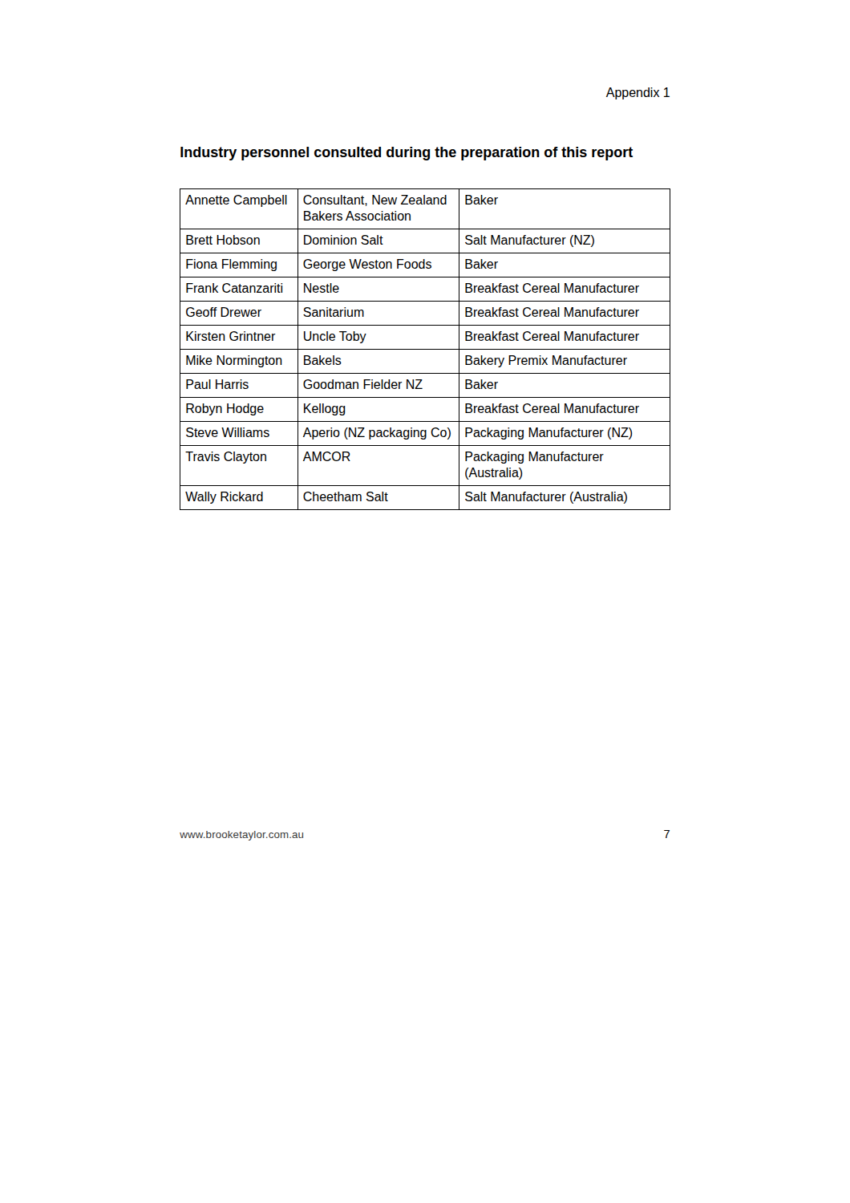Appendix 1
Industry personnel consulted during the preparation of this report
| Annette Campbell | Consultant, New Zealand Bakers Association | Baker |
| Brett Hobson | Dominion Salt | Salt Manufacturer (NZ) |
| Fiona Flemming | George Weston Foods | Baker |
| Frank Catanzariti | Nestle | Breakfast Cereal Manufacturer |
| Geoff Drewer | Sanitarium | Breakfast Cereal Manufacturer |
| Kirsten Grintner | Uncle Toby | Breakfast Cereal Manufacturer |
| Mike Normington | Bakels | Bakery Premix Manufacturer |
| Paul Harris | Goodman Fielder NZ | Baker |
| Robyn Hodge | Kellogg | Breakfast Cereal Manufacturer |
| Steve Williams | Aperio (NZ packaging Co) | Packaging Manufacturer (NZ) |
| Travis Clayton | AMCOR | Packaging Manufacturer (Australia) |
| Wally Rickard | Cheetham Salt | Salt Manufacturer (Australia) |
www.brooketaylor.com.au 7